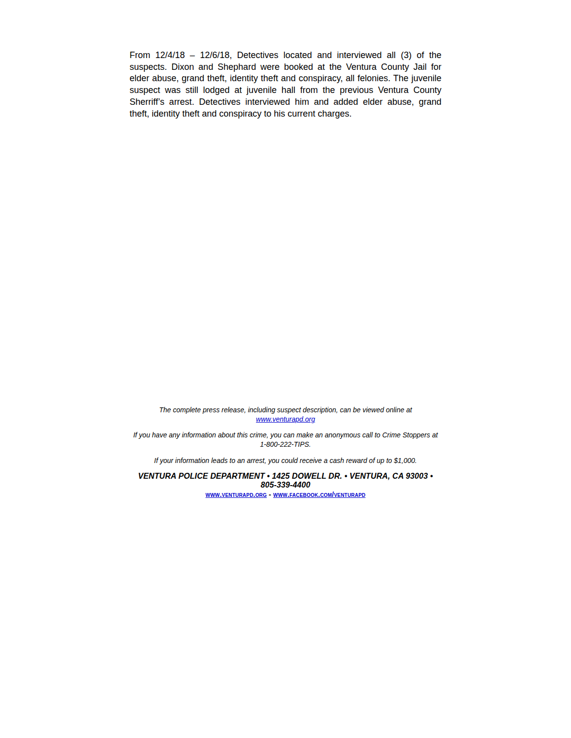From 12/4/18 – 12/6/18, Detectives located and interviewed all (3) of the suspects. Dixon and Shephard were booked at the Ventura County Jail for elder abuse, grand theft, identity theft and conspiracy, all felonies. The juvenile suspect was still lodged at juvenile hall from the previous Ventura County Sherriff’s arrest. Detectives interviewed him and added elder abuse, grand theft, identity theft and conspiracy to his current charges.
The complete press release, including suspect description, can be viewed online at www.venturapd.org
If you have any information about this crime, you can make an anonymous call to Crime Stoppers at 1-800-222-TIPS.
If your information leads to an arrest, you could receive a cash reward of up to $1,000.
VENTURA POLICE DEPARTMENT • 1425 DOWELL DR. • VENTURA, CA 93003 • 805-339-4400
www.venturapd.org - www.facebook.com/venturapd